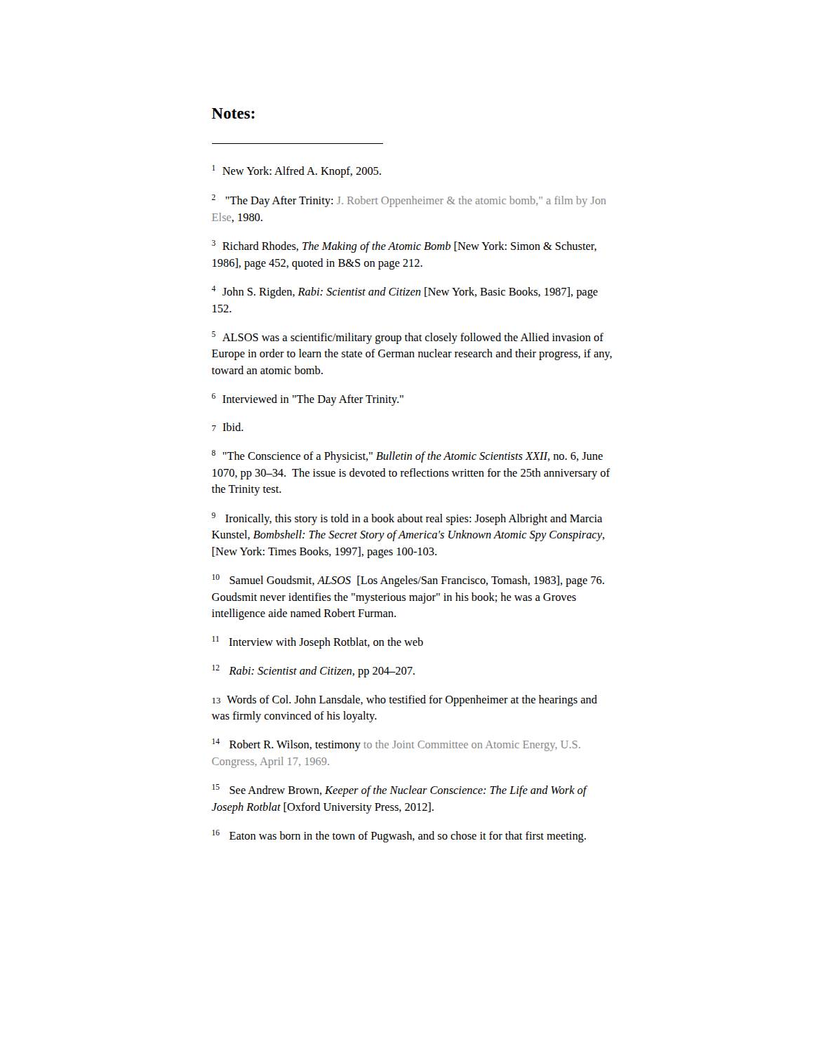Notes:
1 New York: Alfred A. Knopf, 2005.
2 "The Day After Trinity: J. Robert Oppenheimer & the atomic bomb," a film by Jon Else, 1980.
3 Richard Rhodes, The Making of the Atomic Bomb [New York: Simon & Schuster, 1986], page 452, quoted in B&S on page 212.
4 John S. Rigden, Rabi: Scientist and Citizen [New York, Basic Books, 1987], page 152.
5 ALSOS was a scientific/military group that closely followed the Allied invasion of Europe in order to learn the state of German nuclear research and their progress, if any, toward an atomic bomb.
6 Interviewed in "The Day After Trinity."
7 Ibid.
8 "The Conscience of a Physicist," Bulletin of the Atomic Scientists XXII, no. 6, June 1070, pp 30–34. The issue is devoted to reflections written for the 25th anniversary of the Trinity test.
9 Ironically, this story is told in a book about real spies: Joseph Albright and Marcia Kunstel, Bombshell: The Secret Story of America's Unknown Atomic Spy Conspiracy, [New York: Times Books, 1997], pages 100-103.
10 Samuel Goudsmit, ALSOS [Los Angeles/San Francisco, Tomash, 1983], page 76. Goudsmit never identifies the "mysterious major" in his book; he was a Groves intelligence aide named Robert Furman.
11 Interview with Joseph Rotblat, on the web
12 Rabi: Scientist and Citizen, pp 204–207.
13 Words of Col. John Lansdale, who testified for Oppenheimer at the hearings and was firmly convinced of his loyalty.
14 Robert R. Wilson, testimony to the Joint Committee on Atomic Energy, U.S. Congress, April 17, 1969.
15 See Andrew Brown, Keeper of the Nuclear Conscience: The Life and Work of Joseph Rotblat [Oxford University Press, 2012].
16 Eaton was born in the town of Pugwash, and so chose it for that first meeting.